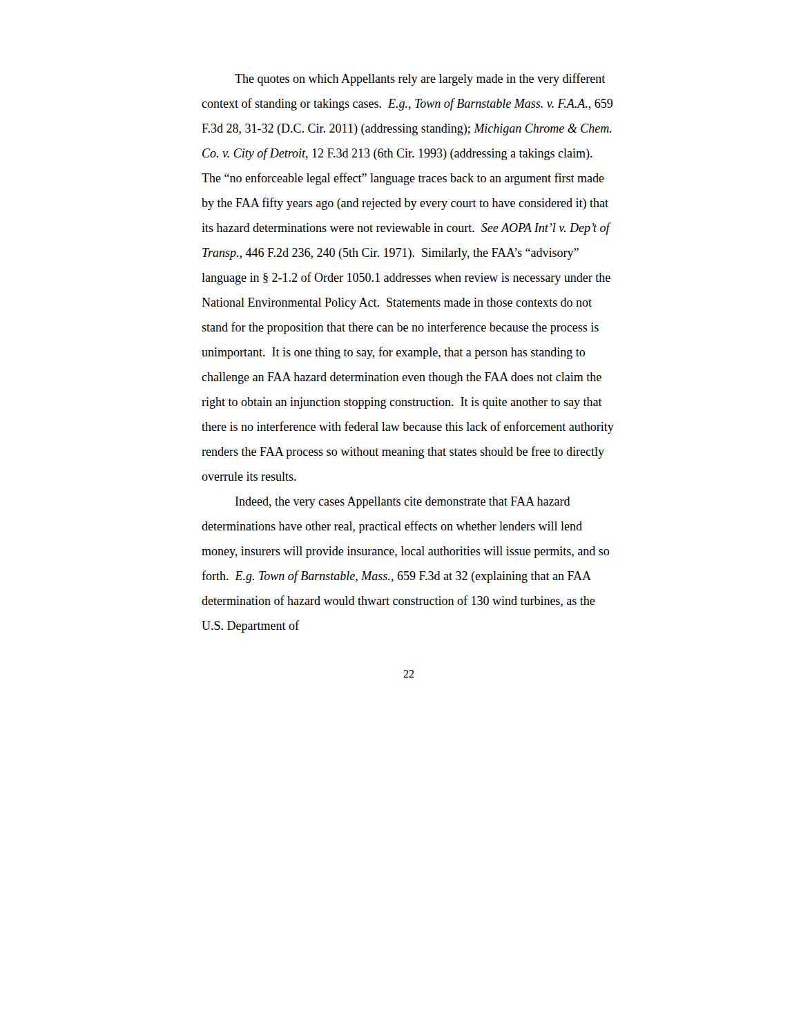The quotes on which Appellants rely are largely made in the very different context of standing or takings cases. E.g., Town of Barnstable Mass. v. F.A.A., 659 F.3d 28, 31-32 (D.C. Cir. 2011) (addressing standing); Michigan Chrome & Chem. Co. v. City of Detroit, 12 F.3d 213 (6th Cir. 1993) (addressing a takings claim). The “no enforceable legal effect” language traces back to an argument first made by the FAA fifty years ago (and rejected by every court to have considered it) that its hazard determinations were not reviewable in court. See AOPA Int’l v. Dep’t of Transp., 446 F.2d 236, 240 (5th Cir. 1971). Similarly, the FAA’s “advisory” language in § 2-1.2 of Order 1050.1 addresses when review is necessary under the National Environmental Policy Act. Statements made in those contexts do not stand for the proposition that there can be no interference because the process is unimportant. It is one thing to say, for example, that a person has standing to challenge an FAA hazard determination even though the FAA does not claim the right to obtain an injunction stopping construction. It is quite another to say that there is no interference with federal law because this lack of enforcement authority renders the FAA process so without meaning that states should be free to directly overrule its results.
Indeed, the very cases Appellants cite demonstrate that FAA hazard determinations have other real, practical effects on whether lenders will lend money, insurers will provide insurance, local authorities will issue permits, and so forth. E.g. Town of Barnstable, Mass., 659 F.3d at 32 (explaining that an FAA determination of hazard would thwart construction of 130 wind turbines, as the U.S. Department of
22